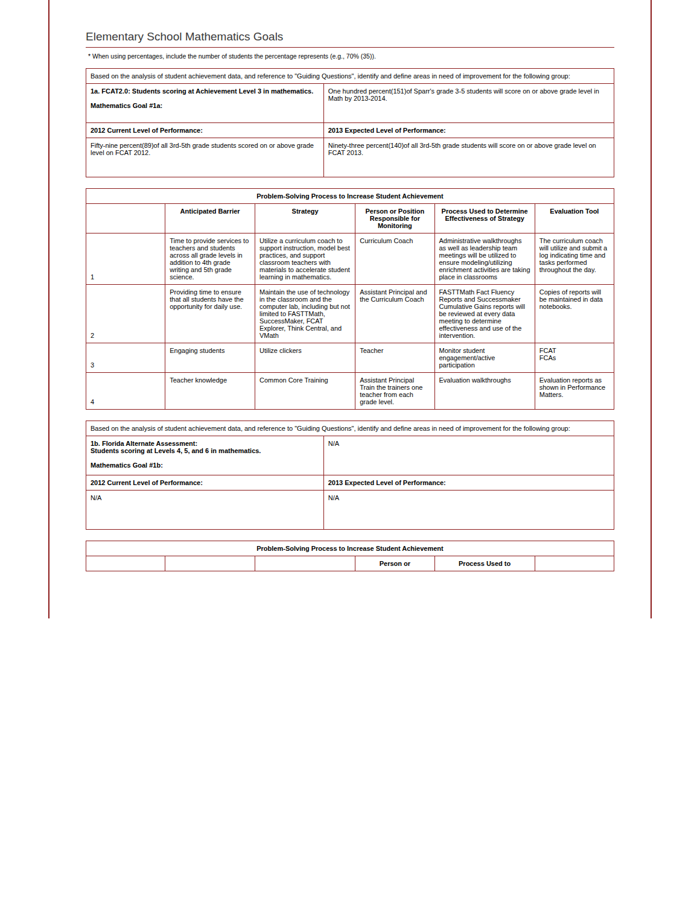Elementary School Mathematics Goals
* When using percentages, include the number of students the percentage represents (e.g., 70% (35)).
| Based on the analysis of student achievement data, and reference to "Guiding Questions", identify and define areas in need of improvement for the following group: |
| 1a. FCAT2.0: Students scoring at Achievement Level 3 in mathematics. Mathematics Goal #1a: | One hundred percent(151)of Sparr's grade 3-5 students will score on or above grade level in Math by 2013-2014. |
| 2012 Current Level of Performance: | 2013 Expected Level of Performance: |
| Fifty-nine percent(89)of all 3rd-5th grade students scored on or above grade level on FCAT 2012. | Ninety-three percent(140)of all 3rd-5th grade students will score on or above grade level on FCAT 2013. |
| Problem-Solving Process to Increase Student Achievement |
| | Anticipated Barrier | Strategy | Person or Position Responsible for Monitoring | Process Used to Determine Effectiveness of Strategy | Evaluation Tool |
| 1 | Time to provide services to teachers and students across all grade levels in addition to 4th grade writing and 5th grade science. | Utilize a curriculum coach to support instruction, model best practices, and support classroom teachers with materials to accelerate student learning in mathematics. | Curriculum Coach | Administrative walkthroughs as well as leadership team meetings will be utilized to ensure modeling/utilizing enrichment activities are taking place in classrooms | The curriculum coach will utilize and submit a log indicating time and tasks performed throughout the day. |
| 2 | Providing time to ensure that all students have the opportunity for daily use. | Maintain the use of technology in the classroom and the computer lab, including but not limited to FASTTMath, SuccessMaker, FCAT Explorer, Think Central, and VMath | Assistant Principal and the Curriculum Coach | FASTTMath Fact Fluency Reports and Successmaker Cumulative Gains reports will be reviewed at every data meeting to determine effectiveness and use of the intervention. | Copies of reports will be maintained in data notebooks. |
| 3 | Engaging students | Utilize clickers | Teacher | Monitor student engagement/active participation | FCAT FCAs |
| 4 | Teacher knowledge | Common Core Training | Assistant Principal Train the trainers one teacher from each grade level. | Evaluation walkthroughs | Evaluation reports as shown in Performance Matters. |
| Based on the analysis of student achievement data, and reference to "Guiding Questions", identify and define areas in need of improvement for the following group: |
| 1b. Florida Alternate Assessment: Students scoring at Levels 4, 5, and 6 in mathematics. Mathematics Goal #1b: | N/A |
| 2012 Current Level of Performance: | 2013 Expected Level of Performance: |
| N/A | N/A |
| Problem-Solving Process to Increase Student Achievement |
| | | | Person or | Process Used to | |